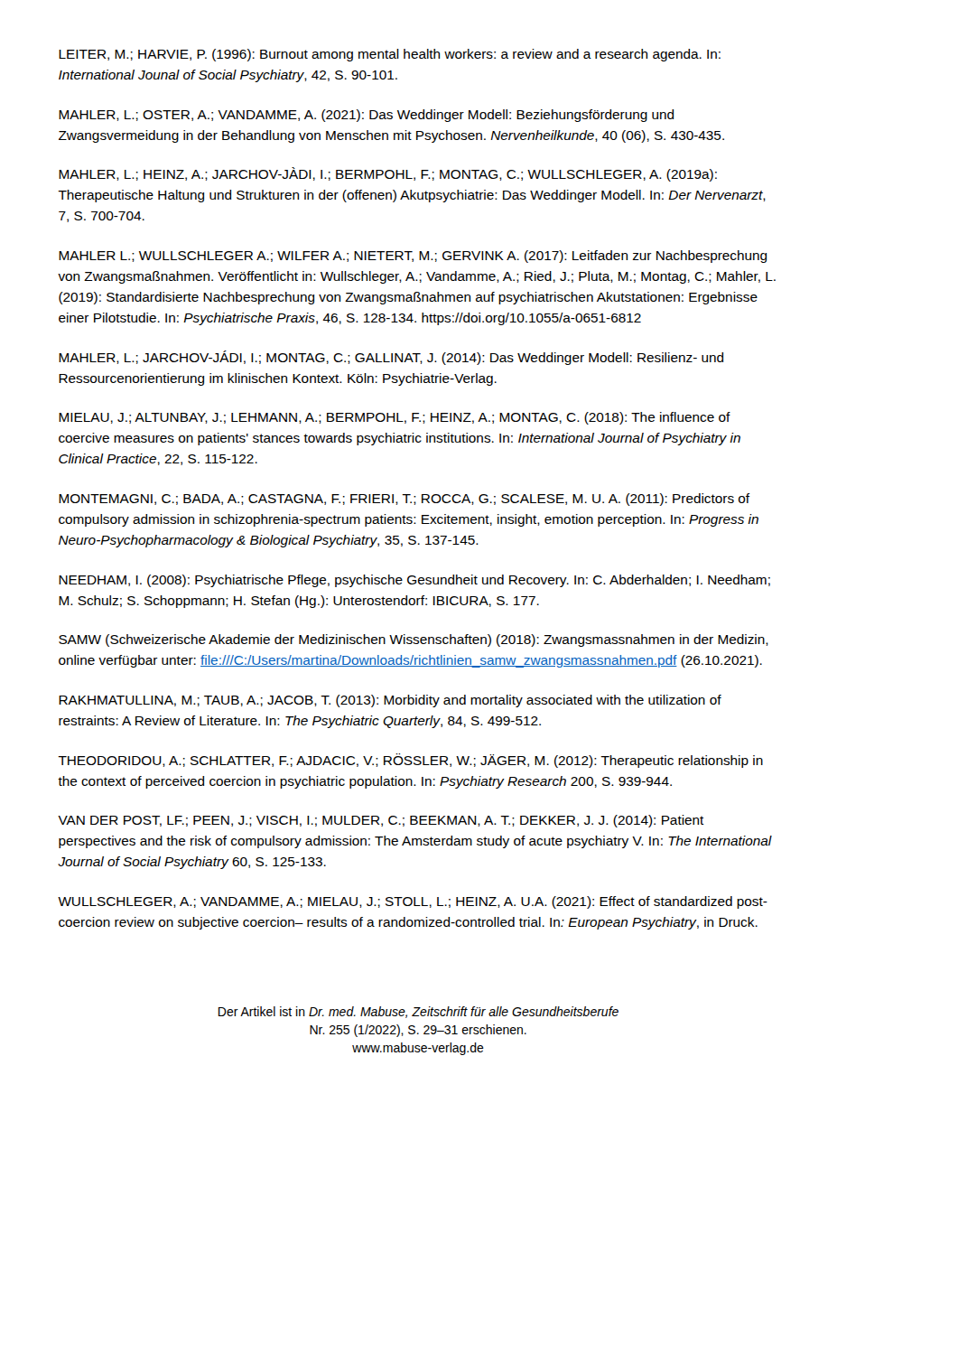Leiter, M.; Harvie, P. (1996): Burnout among mental health workers: a review and a research agenda. In: International Jounal of Social Psychiatry, 42, S. 90-101.
Mahler, L.; Oster, A.; Vandamme, A. (2021): Das Weddinger Modell: Beziehungsförderung und Zwangsvermeidung in der Behandlung von Menschen mit Psychosen. Nervenheilkunde, 40 (06), S. 430-435.
Mahler, L.; Heinz, A.; Jarchov-Jàdi, I.; Bermpohl, F.; Montag, C.; Wullschleger, A. (2019a): Therapeutische Haltung und Strukturen in der (offenen) Akutpsychiatrie: Das Weddinger Modell. In: Der Nervenarzt, 7, S. 700-704.
Mahler L.; Wullschleger A.; Wilfer A.; Nietert, M.; Gervink A. (2017): Leitfaden zur Nachbesprechung von Zwangsmaßnahmen. Veröffentlicht in: Wullschleger, A.; Vandamme, A.; Ried, J.; Pluta, M.; Montag, C.; Mahler, L. (2019): Standardisierte Nachbesprechung von Zwangsmaßnahmen auf psychiatrischen Akutstationen: Ergebnisse einer Pilotstudie. In: Psychiatrische Praxis, 46, S. 128-134. https://doi.org/10.1055/a-0651-6812
Mahler, L.; Jarchov-Jádi, I.; Montag, C.; Gallinat, J. (2014): Das Weddinger Modell: Resilienz- und Ressourcenorientierung im klinischen Kontext. Köln: Psychiatrie-Verlag.
Mielau, J.; Altunbay, J.; Lehmann, A.; Bermpohl, F.; Heinz, A.; Montag, C. (2018): The influence of coercive measures on patients' stances towards psychiatric institutions. In: International Journal of Psychiatry in Clinical Practice, 22, S. 115-122.
Montemagni, C.; Bada, A.; Castagna, F.; Frieri, T.; Rocca, G.; Scalese, M. u. a. (2011): Predictors of compulsory admission in schizophrenia-spectrum patients: Excitement, insight, emotion perception. In: Progress in Neuro-Psychopharmacology & Biological Psychiatry, 35, S. 137-145.
Needham, I. (2008): Psychiatrische Pflege, psychische Gesundheit und Recovery. In: C. Abderhalden; I. Needham; M. Schulz; S. Schoppmann; H. Stefan (Hg.): Unterostendorf: IBICURA, S. 177.
SAMW (Schweizerische Akademie der Medizinischen Wissenschaften) (2018): Zwangsmassnahmen in der Medizin, online verfügbar unter: file:///C:/Users/martina/Downloads/richtlinien_samw_zwangsmassnahmen.pdf (26.10.2021).
Rakhmatullina, M.; Taub, A.; Jacob, T. (2013): Morbidity and mortality associated with the utilization of restraints: A Review of Literature. In: The Psychiatric Quarterly, 84, S. 499-512.
Theodoridou, A.; Schlatter, F.; Ajdacic, V.; Rössler, W.; Jäger, M. (2012): Therapeutic relationship in the context of perceived coercion in psychiatric population. In: Psychiatry Research 200, S. 939-944.
Van der Post, LF.; Peen, J.; Visch, I.; Mulder, C.; Beekman, A. T.; Dekker, J. J. (2014): Patient perspectives and the risk of compulsory admission: The Amsterdam study of acute psychiatry V. In: The International Journal of Social Psychiatry 60, S. 125-133.
Wullschleger, A.; Vandamme, A.; Mielau, J.; Stoll, L.; Heinz, A. u.a. (2021): Effect of standardized post-coercion review on subjective coercion– results of a randomized-controlled trial. In: European Psychiatry, in Druck.
Der Artikel ist in Dr. med. Mabuse, Zeitschrift für alle Gesundheitsberufe
Nr. 255 (1/2022), S. 29–31 erschienen.
www.mabuse-verlag.de